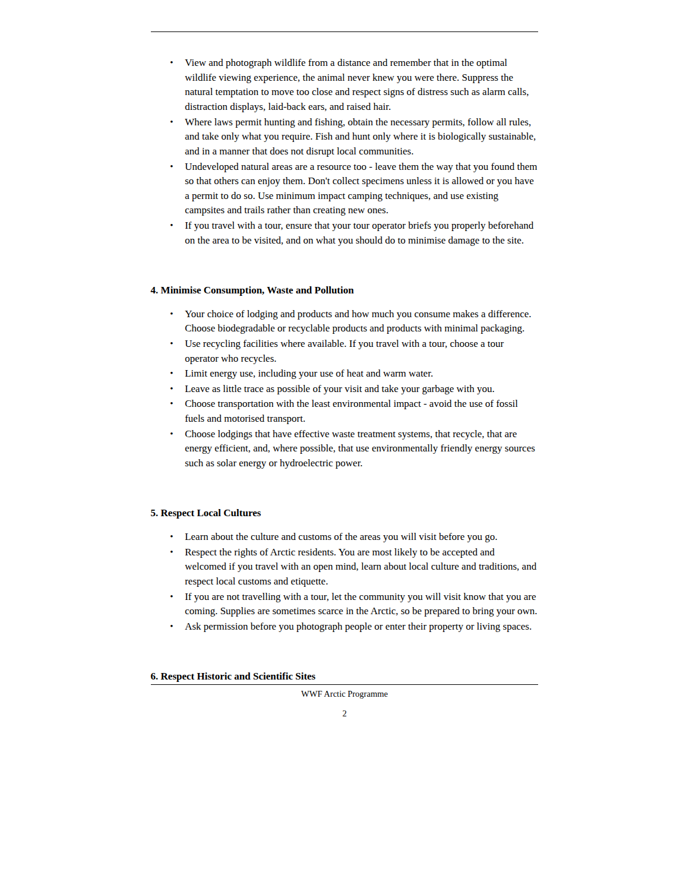View and photograph wildlife from a distance and remember that in the optimal wildlife viewing experience, the animal never knew you were there. Suppress the natural temptation to move too close and respect signs of distress such as alarm calls, distraction displays, laid-back ears, and raised hair.
Where laws permit hunting and fishing, obtain the necessary permits, follow all rules, and take only what you require. Fish and hunt only where it is biologically sustainable, and in a manner that does not disrupt local communities.
Undeveloped natural areas are a resource too - leave them the way that you found them so that others can enjoy them. Don't collect specimens unless it is allowed or you have a permit to do so. Use minimum impact camping techniques, and use existing campsites and trails rather than creating new ones.
If you travel with a tour, ensure that your tour operator briefs you properly beforehand on the area to be visited, and on what you should do to minimise damage to the site.
4. Minimise Consumption, Waste and Pollution
Your choice of lodging and products and how much you consume makes a difference. Choose biodegradable or recyclable products and products with minimal packaging.
Use recycling facilities where available. If you travel with a tour, choose a tour operator who recycles.
Limit energy use, including your use of heat and warm water.
Leave as little trace as possible of your visit and take your garbage with you.
Choose transportation with the least environmental impact - avoid the use of fossil fuels and motorised transport.
Choose lodgings that have effective waste treatment systems, that recycle, that are energy efficient, and, where possible, that use environmentally friendly energy sources such as solar energy or hydroelectric power.
5. Respect Local Cultures
Learn about the culture and customs of the areas you will visit before you go.
Respect the rights of Arctic residents. You are most likely to be accepted and welcomed if you travel with an open mind, learn about local culture and traditions, and respect local customs and etiquette.
If you are not travelling with a tour, let the community you will visit know that you are coming. Supplies are sometimes scarce in the Arctic, so be prepared to bring your own.
Ask permission before you photograph people or enter their property or living spaces.
6. Respect Historic and Scientific Sites
WWF Arctic Programme
2